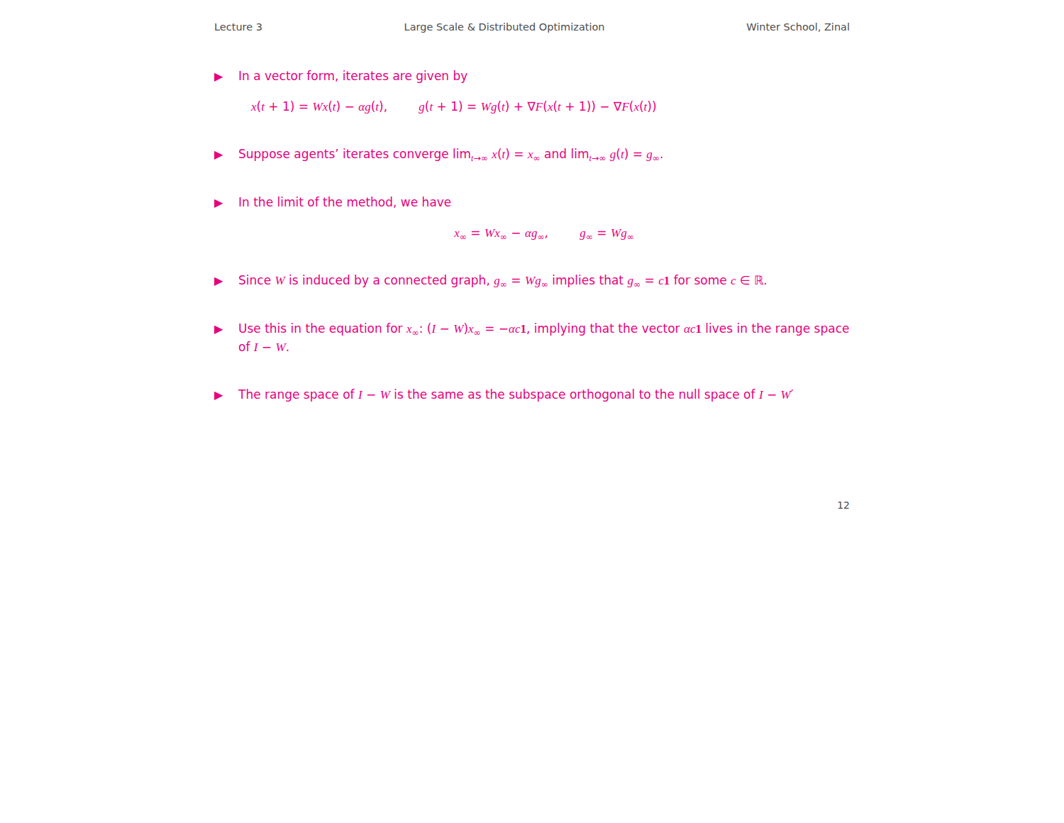Lecture 3
Large Scale & Distributed Optimization
Winter School, Zinal
In a vector form, iterates are given by
x(t + 1) = Wx(t) − αg(t), g(t + 1) = Wg(t) + ∇F(x(t + 1)) − ∇F(x(t))
Suppose agents’ iterates converge limt→∞ x(t) = x∞ and limt→∞ g(t) = g∞.
In the limit of the method, we have
x∞ = Wx∞ − αg∞, g∞ = Wg∞
Since W is induced by a connected graph, g∞ = Wg∞ implies that g∞ = c 1 for some c ∈ ℝ.
Use this in the equation for x∞: (I − W)x∞ = −αc 1, implying that the vector αc 1 lives in the range space of I − W.
The range space of I − W is the same as the subspace orthogonal to the null space of I − W′
12